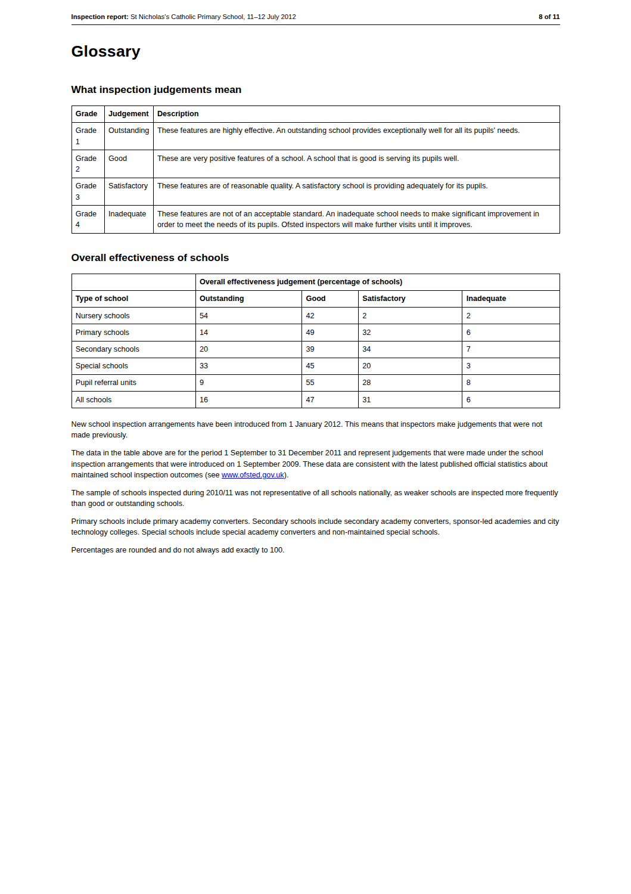Inspection report: St Nicholas's Catholic Primary School, 11–12 July 2012
8 of 11
Glossary
What inspection judgements mean
| Grade | Judgement | Description |
| --- | --- | --- |
| Grade 1 | Outstanding | These features are highly effective. An outstanding school provides exceptionally well for all its pupils' needs. |
| Grade 2 | Good | These are very positive features of a school. A school that is good is serving its pupils well. |
| Grade 3 | Satisfactory | These features are of reasonable quality. A satisfactory school is providing adequately for its pupils. |
| Grade 4 | Inadequate | These features are not of an acceptable standard. An inadequate school needs to make significant improvement in order to meet the needs of its pupils. Ofsted inspectors will make further visits until it improves. |
Overall effectiveness of schools
| | Overall effectiveness judgement (percentage of schools) |
| --- | --- |
| Type of school | Outstanding | Good | Satisfactory | Inadequate |
| Nursery schools | 54 | 42 | 2 | 2 |
| Primary schools | 14 | 49 | 32 | 6 |
| Secondary schools | 20 | 39 | 34 | 7 |
| Special schools | 33 | 45 | 20 | 3 |
| Pupil referral units | 9 | 55 | 28 | 8 |
| All schools | 16 | 47 | 31 | 6 |
New school inspection arrangements have been introduced from 1 January 2012. This means that inspectors make judgements that were not made previously.
The data in the table above are for the period 1 September to 31 December 2011 and represent judgements that were made under the school inspection arrangements that were introduced on 1 September 2009. These data are consistent with the latest published official statistics about maintained school inspection outcomes (see www.ofsted.gov.uk).
The sample of schools inspected during 2010/11 was not representative of all schools nationally, as weaker schools are inspected more frequently than good or outstanding schools.
Primary schools include primary academy converters. Secondary schools include secondary academy converters, sponsor-led academies and city technology colleges. Special schools include special academy converters and non-maintained special schools.
Percentages are rounded and do not always add exactly to 100.